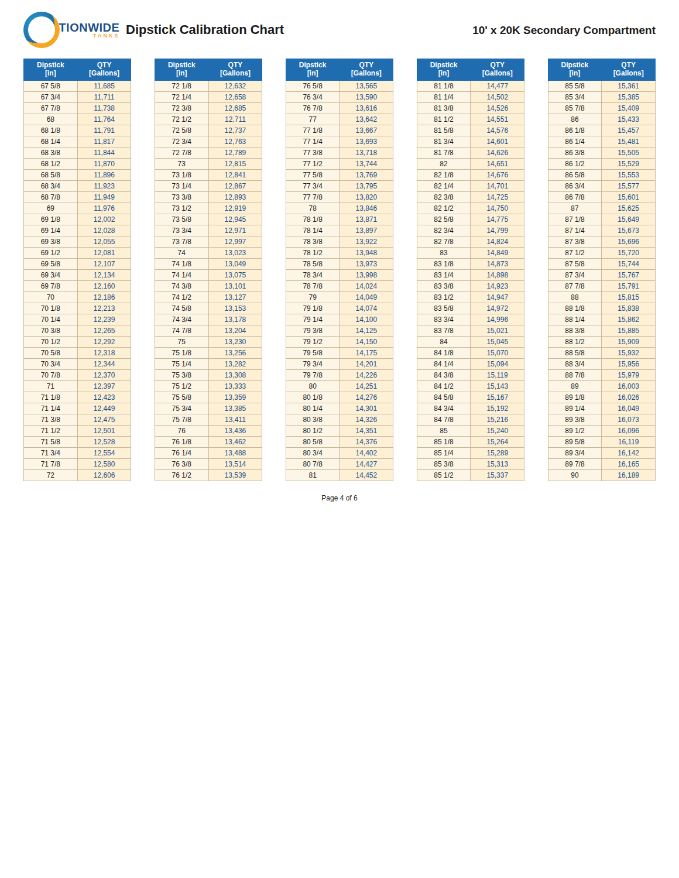NATIONWIDE TANKS
Dipstick Calibration Chart
10' x 20K Secondary Compartment
| Dipstick [in] | QTY [Gallons] | | Dipstick [in] | QTY [Gallons] | | Dipstick [in] | QTY [Gallons] | | Dipstick [in] | QTY [Gallons] | | Dipstick [in] | QTY [Gallons] |
| --- | --- | --- | --- | --- | --- | --- | --- | --- | --- | --- | --- | --- | --- |
| 67 5/8 | 11,685 | | 72 1/8 | 12,632 | | 76 5/8 | 13,565 | | 81 1/8 | 14,477 | | 85 5/8 | 15,361 |
| 67 3/4 | 11,711 | | 72 1/4 | 12,658 | | 76 3/4 | 13,590 | | 81 1/4 | 14,502 | | 85 3/4 | 15,385 |
| 67 7/8 | 11,738 | | 72 3/8 | 12,685 | | 76 7/8 | 13,616 | | 81 3/8 | 14,526 | | 85 7/8 | 15,409 |
| 68 | 11,764 | | 72 1/2 | 12,711 | | 77 | 13,642 | | 81 1/2 | 14,551 | | 86 | 15,433 |
| 68 1/8 | 11,791 | | 72 5/8 | 12,737 | | 77 1/8 | 13,667 | | 81 5/8 | 14,576 | | 86 1/8 | 15,457 |
| 68 1/4 | 11,817 | | 72 3/4 | 12,763 | | 77 1/4 | 13,693 | | 81 3/4 | 14,601 | | 86 1/4 | 15,481 |
| 68 3/8 | 11,844 | | 72 7/8 | 12,789 | | 77 3/8 | 13,718 | | 81 7/8 | 14,626 | | 86 3/8 | 15,505 |
| 68 1/2 | 11,870 | | 73 | 12,815 | | 77 1/2 | 13,744 | | 82 | 14,651 | | 86 1/2 | 15,529 |
| 68 5/8 | 11,896 | | 73 1/8 | 12,841 | | 77 5/8 | 13,769 | | 82 1/8 | 14,676 | | 86 5/8 | 15,553 |
| 68 3/4 | 11,923 | | 73 1/4 | 12,867 | | 77 3/4 | 13,795 | | 82 1/4 | 14,701 | | 86 3/4 | 15,577 |
| 68 7/8 | 11,949 | | 73 3/8 | 12,893 | | 77 7/8 | 13,820 | | 82 3/8 | 14,725 | | 86 7/8 | 15,601 |
| 69 | 11,976 | | 73 1/2 | 12,919 | | 78 | 13,846 | | 82 1/2 | 14,750 | | 87 | 15,625 |
| 69 1/8 | 12,002 | | 73 5/8 | 12,945 | | 78 1/8 | 13,871 | | 82 5/8 | 14,775 | | 87 1/8 | 15,649 |
| 69 1/4 | 12,028 | | 73 3/4 | 12,971 | | 78 1/4 | 13,897 | | 82 3/4 | 14,799 | | 87 1/4 | 15,673 |
| 69 3/8 | 12,055 | | 73 7/8 | 12,997 | | 78 3/8 | 13,922 | | 82 7/8 | 14,824 | | 87 3/8 | 15,696 |
| 69 1/2 | 12,081 | | 74 | 13,023 | | 78 1/2 | 13,948 | | 83 | 14,849 | | 87 1/2 | 15,720 |
| 69 5/8 | 12,107 | | 74 1/8 | 13,049 | | 78 5/8 | 13,973 | | 83 1/8 | 14,873 | | 87 5/8 | 15,744 |
| 69 3/4 | 12,134 | | 74 1/4 | 13,075 | | 78 3/4 | 13,998 | | 83 1/4 | 14,898 | | 87 3/4 | 15,767 |
| 69 7/8 | 12,160 | | 74 3/8 | 13,101 | | 78 7/8 | 14,024 | | 83 3/8 | 14,923 | | 87 7/8 | 15,791 |
| 70 | 12,186 | | 74 1/2 | 13,127 | | 79 | 14,049 | | 83 1/2 | 14,947 | | 88 | 15,815 |
| 70 1/8 | 12,213 | | 74 5/8 | 13,153 | | 79 1/8 | 14,074 | | 83 5/8 | 14,972 | | 88 1/8 | 15,838 |
| 70 1/4 | 12,239 | | 74 3/4 | 13,178 | | 79 1/4 | 14,100 | | 83 3/4 | 14,996 | | 88 1/4 | 15,862 |
| 70 3/8 | 12,265 | | 74 7/8 | 13,204 | | 79 3/8 | 14,125 | | 83 7/8 | 15,021 | | 88 3/8 | 15,885 |
| 70 1/2 | 12,292 | | 75 | 13,230 | | 79 1/2 | 14,150 | | 84 | 15,045 | | 88 1/2 | 15,909 |
| 70 5/8 | 12,318 | | 75 1/8 | 13,256 | | 79 5/8 | 14,175 | | 84 1/8 | 15,070 | | 88 5/8 | 15,932 |
| 70 3/4 | 12,344 | | 75 1/4 | 13,282 | | 79 3/4 | 14,201 | | 84 1/4 | 15,094 | | 88 3/4 | 15,956 |
| 70 7/8 | 12,370 | | 75 3/8 | 13,308 | | 79 7/8 | 14,226 | | 84 3/8 | 15,119 | | 88 7/8 | 15,979 |
| 71 | 12,397 | | 75 1/2 | 13,333 | | 80 | 14,251 | | 84 1/2 | 15,143 | | 89 | 16,003 |
| 71 1/8 | 12,423 | | 75 5/8 | 13,359 | | 80 1/8 | 14,276 | | 84 5/8 | 15,167 | | 89 1/8 | 16,026 |
| 71 1/4 | 12,449 | | 75 3/4 | 13,385 | | 80 1/4 | 14,301 | | 84 3/4 | 15,192 | | 89 1/4 | 16,049 |
| 71 3/8 | 12,475 | | 75 7/8 | 13,411 | | 80 3/8 | 14,326 | | 84 7/8 | 15,216 | | 89 3/8 | 16,073 |
| 71 1/2 | 12,501 | | 76 | 13,436 | | 80 1/2 | 14,351 | | 85 | 15,240 | | 89 1/2 | 16,096 |
| 71 5/8 | 12,528 | | 76 1/8 | 13,462 | | 80 5/8 | 14,376 | | 85 1/8 | 15,264 | | 89 5/8 | 16,119 |
| 71 3/4 | 12,554 | | 76 1/4 | 13,488 | | 80 3/4 | 14,402 | | 85 1/4 | 15,289 | | 89 3/4 | 16,142 |
| 71 7/8 | 12,580 | | 76 3/8 | 13,514 | | 80 7/8 | 14,427 | | 85 3/8 | 15,313 | | 89 7/8 | 16,165 |
| 72 | 12,606 | | 76 1/2 | 13,539 | | 81 | 14,452 | | 85 1/2 | 15,337 | | 90 | 16,189 |
Page 4 of 6